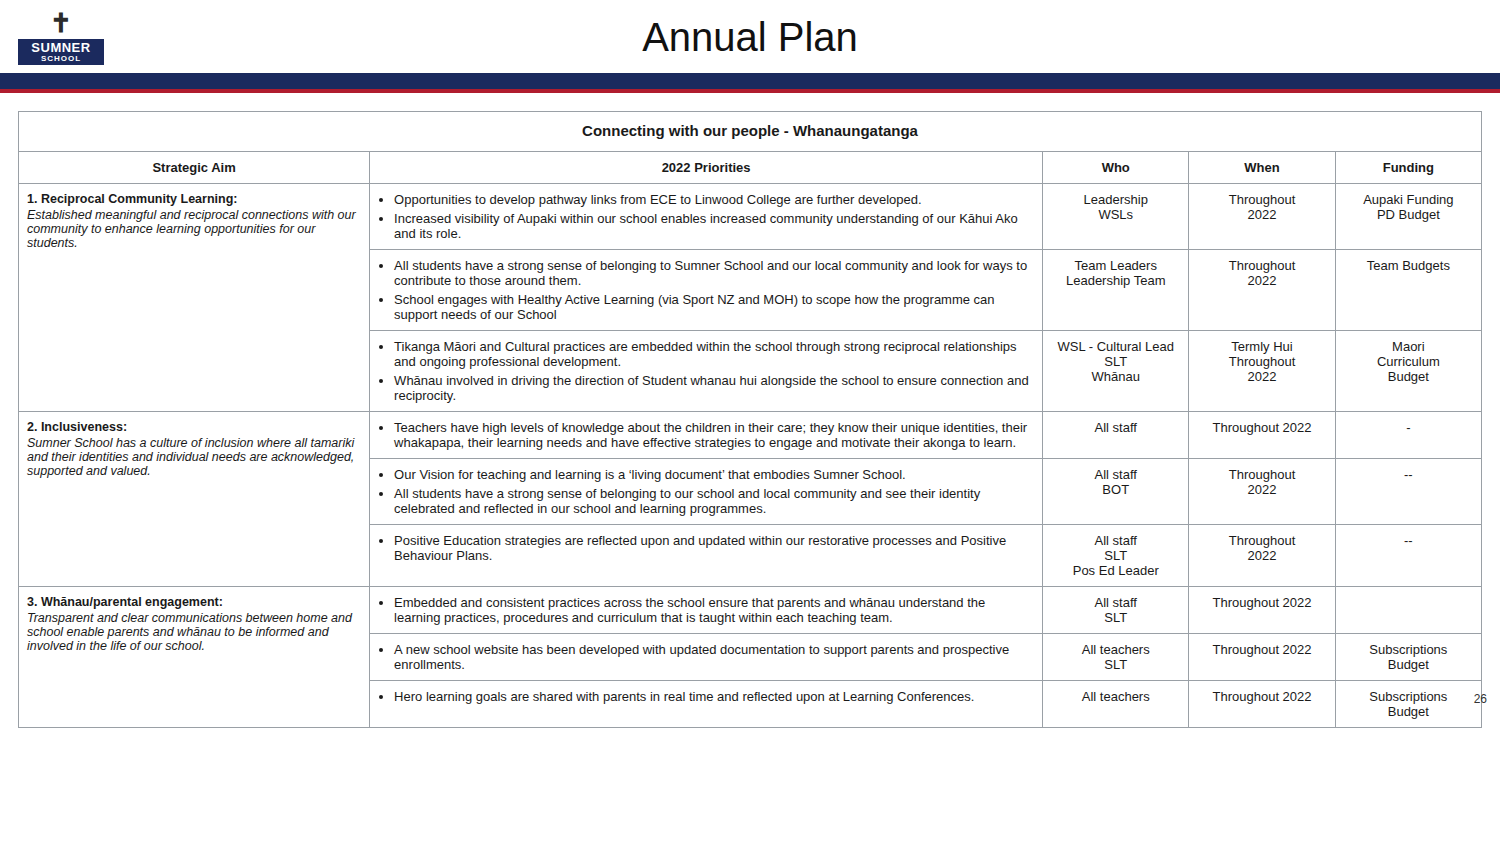✝ SUMNER SCHOOL
Annual Plan
Connecting with our people - Whanaungatanga
| Strategic Aim | 2022 Priorities | Who | When | Funding |
| --- | --- | --- | --- | --- |
| 1. Reciprocal Community Learning: Established meaningful and reciprocal connections with our community to enhance learning opportunities for our students. | Opportunities to develop pathway links from ECE to Linwood College are further developed. Increased visibility of Aupaki within our school enables increased community understanding of our Kāhui Ako and its role. | Leadership WSLs | Throughout 2022 | Aupaki Funding PD Budget |
| All students have a strong sense of belonging to Sumner School and our local community and look for ways to contribute to those around them. School engages with Healthy Active Learning (via Sport NZ and MOH) to scope how the programme can support needs of our School | Team Leaders Leadership Team | Throughout 2022 | Team Budgets |
| Tikanga Māori and Cultural practices are embedded within the school through strong reciprocal relationships and ongoing professional development. Whānau involved in driving the direction of Student whanau hui alongside the school to ensure connection and reciprocity. | WSL - Cultural Lead SLT Whānau | Termly Hui Throughout 2022 | Maori Curriculum Budget |
| 2. Inclusiveness: Sumner School has a culture of inclusion where all tamariki and their identities and individual needs are acknowledged, supported and valued. | Teachers have high levels of knowledge about the children in their care; they know their unique identities, their whakapapa, their learning needs and have effective strategies to engage and motivate their akonga to learn. | All staff | Throughout 2022 | - |
| Our Vision for teaching and learning is a ‘living document’ that embodies Sumner School. All students have a strong sense of belonging to our school and local community and see their identity celebrated and reflected in our school and learning programmes. | All staff BOT | Throughout 2022 | -- |
| Positive Education strategies are reflected upon and updated within our restorative processes and Positive Behaviour Plans. | All staff SLT Pos Ed Leader | Throughout 2022 | -- |
| 3. Whānau/parental engagement: Transparent and clear communications between home and school enable parents and whānau to be informed and involved in the life of our school. | Embedded and consistent practices across the school ensure that parents and whānau understand the learning practices, procedures and curriculum that is taught within each teaching team. | All staff SLT | Throughout 2022 | |
| A new school website has been developed with updated documentation to support parents and prospective enrollments. | All teachers SLT | Throughout 2022 | Subscriptions Budget |
| Hero learning goals are shared with parents in real time and reflected upon at Learning Conferences. | All teachers | Throughout 2022 | Subscriptions Budget |